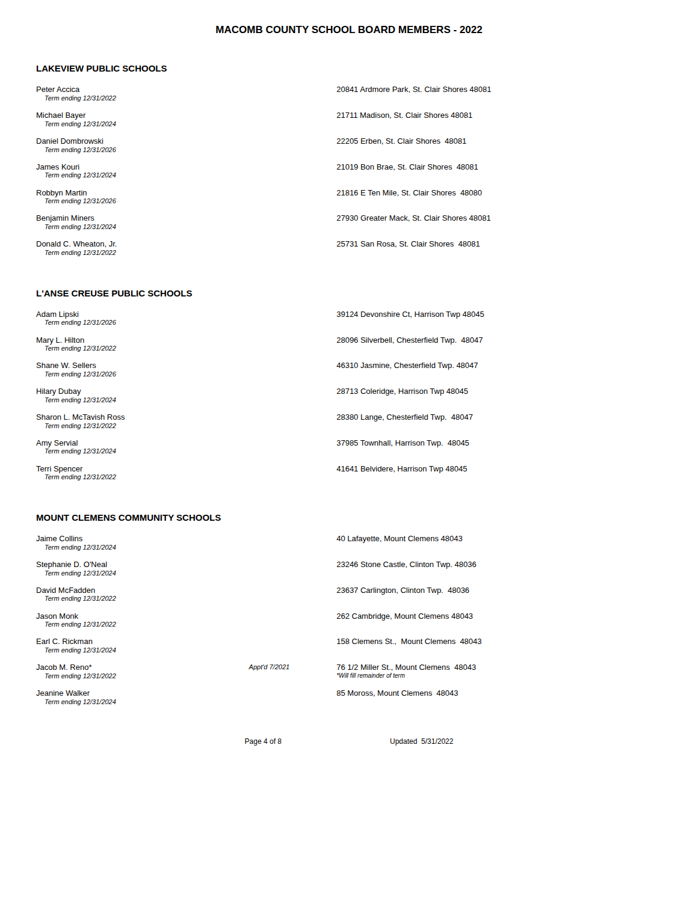MACOMB COUNTY SCHOOL BOARD MEMBERS - 2022
LAKEVIEW PUBLIC SCHOOLS
| Peter Accica Term ending 12/31/2022 | | 20841 Ardmore Park, St. Clair Shores 48081 |
| Michael Bayer Term ending 12/31/2024 | | 21711 Madison, St. Clair Shores 48081 |
| Daniel Dombrowski Term ending 12/31/2026 | | 22205 Erben, St. Clair Shores 48081 |
| James Kouri Term ending 12/31/2024 | | 21019 Bon Brae, St. Clair Shores 48081 |
| Robbyn Martin Term ending 12/31/2026 | | 21816 E Ten Mile, St. Clair Shores 48080 |
| Benjamin Miners Term ending 12/31/2024 | | 27930 Greater Mack, St. Clair Shores 48081 |
| Donald C. Wheaton, Jr. Term ending 12/31/2022 | | 25731 San Rosa, St. Clair Shores 48081 |
L'ANSE CREUSE PUBLIC SCHOOLS
| Adam Lipski Term ending 12/31/2026 | | 39124 Devonshire Ct, Harrison Twp 48045 |
| Mary L. Hilton Term ending 12/31/2022 | | 28096 Silverbell, Chesterfield Twp. 48047 |
| Shane W. Sellers Term ending 12/31/2026 | | 46310 Jasmine, Chesterfield Twp. 48047 |
| Hilary Dubay Term ending 12/31/2024 | | 28713 Coleridge, Harrison Twp 48045 |
| Sharon L. McTavish Ross Term ending 12/31/2022 | | 28380 Lange, Chesterfield Twp. 48047 |
| Amy Servial Term ending 12/31/2024 | | 37985 Townhall, Harrison Twp. 48045 |
| Terri Spencer Term ending 12/31/2022 | | 41641 Belvidere, Harrison Twp 48045 |
MOUNT CLEMENS COMMUNITY SCHOOLS
| Jaime Collins Term ending 12/31/2024 | | 40 Lafayette, Mount Clemens 48043 |
| Stephanie D. O'Neal Term ending 12/31/2024 | | 23246 Stone Castle, Clinton Twp. 48036 |
| David McFadden Term ending 12/31/2022 | | 23637 Carlington, Clinton Twp. 48036 |
| Jason Monk Term ending 12/31/2022 | | 262 Cambridge, Mount Clemens 48043 |
| Earl C. Rickman Term ending 12/31/2024 | | 158 Clemens St., Mount Clemens 48043 |
| Jacob M. Reno* Term ending 12/31/2022 | Appt'd 7/2021 | 76 1/2 Miller St., Mount Clemens 48043 *Will fill remainder of term |
| Jeanine Walker Term ending 12/31/2024 | | 85 Moross, Mount Clemens 48043 |
Page 4 of 8 Updated 5/31/2022